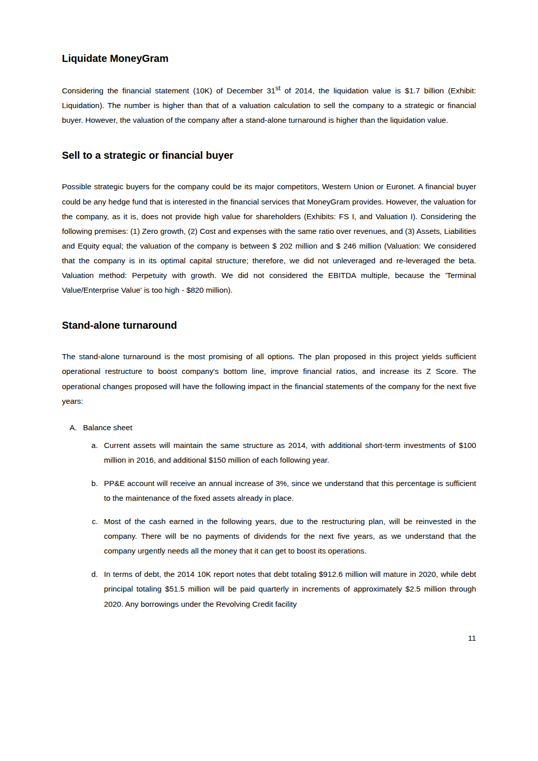Liquidate MoneyGram
Considering the financial statement (10K) of December 31st of 2014, the liquidation value is $1.7 billion (Exhibit: Liquidation). The number is higher than that of a valuation calculation to sell the company to a strategic or financial buyer. However, the valuation of the company after a stand-alone turnaround is higher than the liquidation value.
Sell to a strategic or financial buyer
Possible strategic buyers for the company could be its major competitors, Western Union or Euronet. A financial buyer could be any hedge fund that is interested in the financial services that MoneyGram provides. However, the valuation for the company, as it is, does not provide high value for shareholders (Exhibits: FS I, and Valuation I). Considering the following premises: (1) Zero growth, (2) Cost and expenses with the same ratio over revenues, and (3) Assets, Liabilities and Equity equal; the valuation of the company is between $ 202 million and $ 246 million (Valuation: We considered that the company is in its optimal capital structure; therefore, we did not unleveraged and re-leveraged the beta. Valuation method: Perpetuity with growth. We did not considered the EBITDA multiple, because the 'Terminal Value/Enterprise Value' is too high - $820 million).
Stand-alone turnaround
The stand-alone turnaround is the most promising of all options. The plan proposed in this project yields sufficient operational restructure to boost company's bottom line, improve financial ratios, and increase its Z Score. The operational changes proposed will have the following impact in the financial statements of the company for the next five years:
Balance sheet
Current assets will maintain the same structure as 2014, with additional short-term investments of $100 million in 2016, and additional $150 million of each following year.
PP&E account will receive an annual increase of 3%, since we understand that this percentage is sufficient to the maintenance of the fixed assets already in place.
Most of the cash earned in the following years, due to the restructuring plan, will be reinvested in the company. There will be no payments of dividends for the next five years, as we understand that the company urgently needs all the money that it can get to boost its operations.
In terms of debt, the 2014 10K report notes that debt totaling $912.6 million will mature in 2020, while debt principal totaling $51.5 million will be paid quarterly in increments of approximately $2.5 million through 2020. Any borrowings under the Revolving Credit facility
11